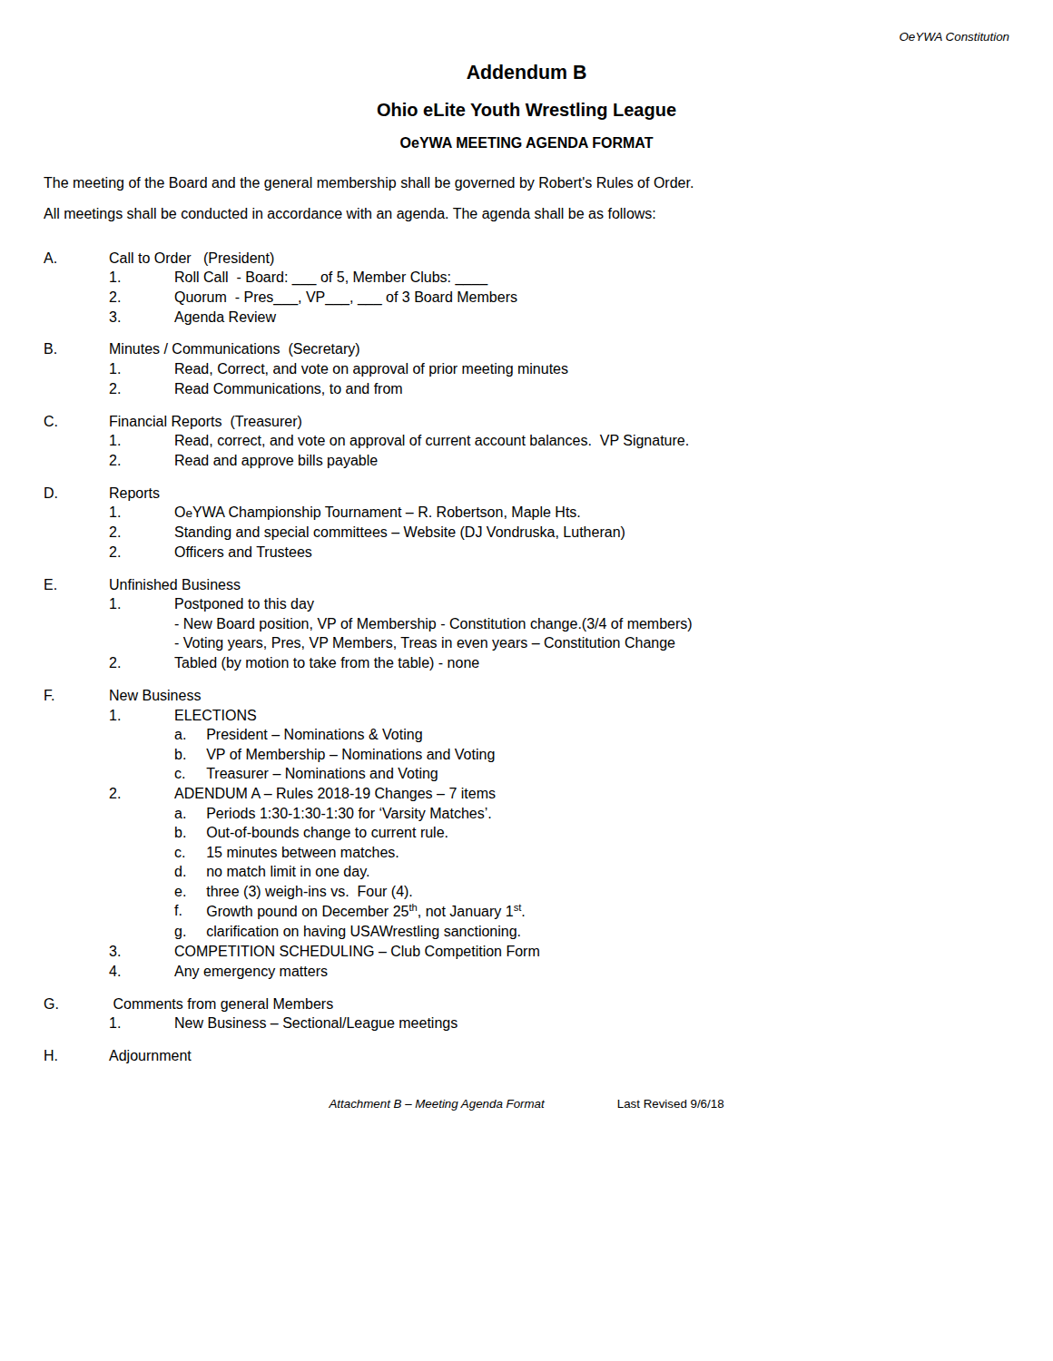OeYWA Constitution
Addendum B
Ohio eLite Youth Wrestling League
OeYWA MEETING AGENDA FORMAT
The meeting of the Board and the general membership shall be governed by Robert's Rules of Order.
All meetings shall be conducted in accordance with an agenda. The agenda shall be as follows:
| A. | Call to Order (President) |
| | 1. | Roll Call - Board: ___ of 5, Member Clubs: ____ |
| | 2. | Quorum - Pres___, VP___, ___ of 3 Board Members |
| | 3. | Agenda Review |
| B. | Minutes / Communications (Secretary) |
| | 1. | Read, Correct, and vote on approval of prior meeting minutes |
| | 2. | Read Communications, to and from |
| C. | Financial Reports (Treasurer) |
| | 1. | Read, correct, and vote on approval of current account balances. VP Signature. |
| | 2. | Read and approve bills payable |
| D. | Reports |
| | 1. | O e YWA Championship Tournament – R. Robertson, Maple Hts. |
| | 2. | Standing and special committees – Website (DJ Vondruska, Lutheran) |
| | 2. | Officers and Trustees |
| E. | Unfinished Business |
| | 1. | Postponed to this day |
| | | - New Board position, VP of Membership - Constitution change.(3/4 of members) |
| | | - Voting years, Pres, VP Members, Treas in even years – Constitution Change |
| | 2. | Tabled (by motion to take from the table) - none |
| F. | New Business |
| | 1. | ELECTIONS |
| | | a. | President – Nominations & Voting |
| | | b. | VP of Membership – Nominations and Voting |
| | | c. | Treasurer – Nominations and Voting |
| | 2. | ADENDUM A – Rules 2018-19 Changes – 7 items |
| | | a. | Periods 1:30-1:30-1:30 for ‘Varsity Matches’. |
| | | b. | Out-of-bounds change to current rule. |
| | | c. | 15 minutes between matches. |
| | | d. | no match limit in one day. |
| | | e. | three (3) weigh-ins vs. Four (4). |
| | | f. | Growth pound on December 25 th , not January 1 st . |
| | | g. | clarification on having USAWrestling sanctioning. |
| | 3. | COMPETITION SCHEDULING – Club Competition Form |
| | 4. | Any emergency matters |
| G. | Comments from general Members |
| | 1. | New Business – Sectional/League meetings |
| H. | Adjournment |
Attachment B – Meeting Agenda Format Last Revised 9/6/18